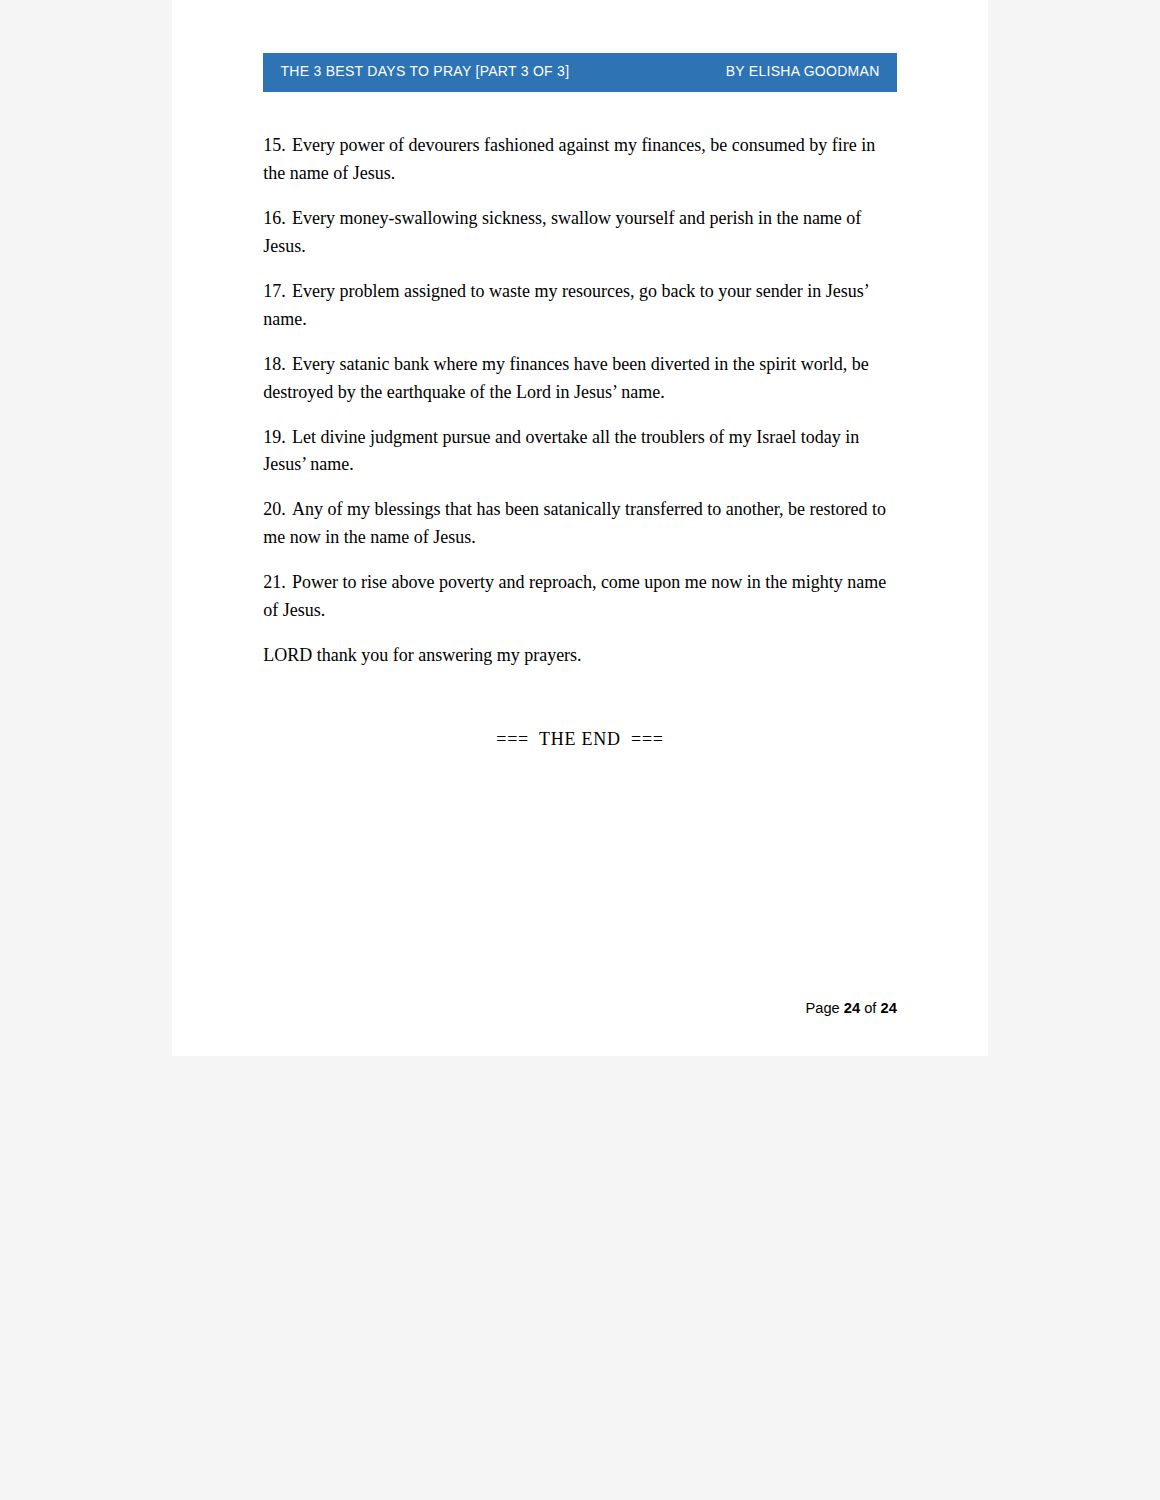The 3 Best Days to Pray [Part 3 of 3] By Elisha Goodman
15. Every power of devourers fashioned against my finances, be consumed by fire in the name of Jesus.
16. Every money-swallowing sickness, swallow yourself and perish in the name of Jesus.
17. Every problem assigned to waste my resources, go back to your sender in Jesus’ name.
18. Every satanic bank where my finances have been diverted in the spirit world, be destroyed by the earthquake of the Lord in Jesus’ name.
19. Let divine judgment pursue and overtake all the troublers of my Israel today in Jesus’ name.
20. Any of my blessings that has been satanically transferred to another, be restored to me now in the name of Jesus.
21. Power to rise above poverty and reproach, come upon me now in the mighty name of Jesus.
LORD thank you for answering my prayers.
=== THE END ===
Page 24 of 24